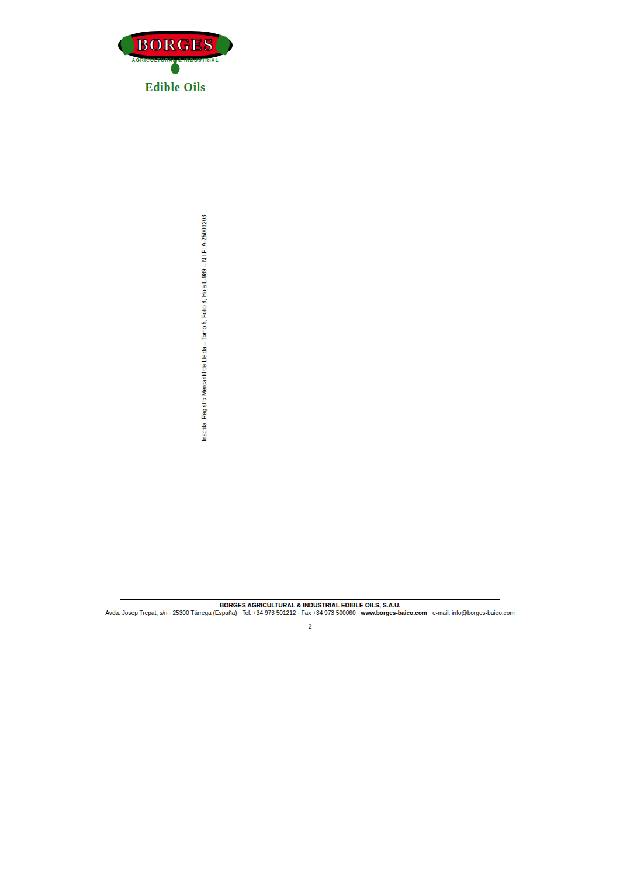BORGES
AGRICULTURAL & INDUSTRIAL
Edible Oils
Inscrita: Registro Mercantil de Lleida – Tomo 5, Folio 8, Hoja L-989 – N.I.F: A-25003203
BORGES AGRICULTURAL & INDUSTRIAL EDIBLE OILS, S.A.U.
Avda. Josep Trepat, s/n · 25300 Tárrega (España) · Tel. +34 973 501212 · Fax +34 973 500060 · www.borges-baieo.com · e-mail: info@borges-baieo.com
2